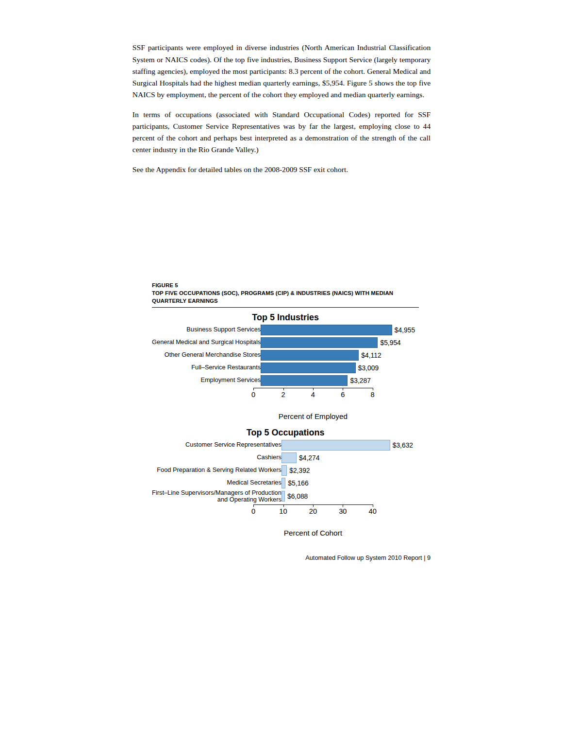SSF participants were employed in diverse industries (North American Industrial Classification System or NAICS codes). Of the top five industries, Business Support Service (largely temporary staffing agencies), employed the most participants: 8.3 percent of the cohort. General Medical and Surgical Hospitals had the highest median quarterly earnings, $5,954. Figure 5 shows the top five NAICS by employment, the percent of the cohort they employed and median quarterly earnings.
In terms of occupations (associated with Standard Occupational Codes) reported for SSF participants, Customer Service Representatives was by far the largest, employing close to 44 percent of the cohort and perhaps best interpreted as a demonstration of the strength of the call center industry in the Rio Grande Valley.)
See the Appendix for detailed tables on the 2008-2009 SSF exit cohort.
FIGURE 5
TOP FIVE OCCUPATIONS (SOC), PROGRAMS (CIP) & INDUSTRIES (NAICS) WITH MEDIAN QUARTERLY EARNINGS
Top 5 Industries
| Business Support Services | $4,955 |
| General Medical and Surgical Hospitals | $5,954 |
| Other General Merchandise Stores | $4,112 |
| Full–Service Restaurants | $3,009 |
| Employment Services | $3,287 |
0
2
4
6
8
Percent of Employed
Top 5 Occupations
| Customer Service Representatives | $3,632 |
| Cashiers | $4,274 |
| Food Preparation & Serving Related Workers | $2,392 |
| Medical Secretaries | $5,166 |
| First–Line Supervisors/Managers of Production and Operating Workers | $6,088 |
0
10
20
30
40
Percent of Cohort
Automated Follow up System 2010 Report | 9